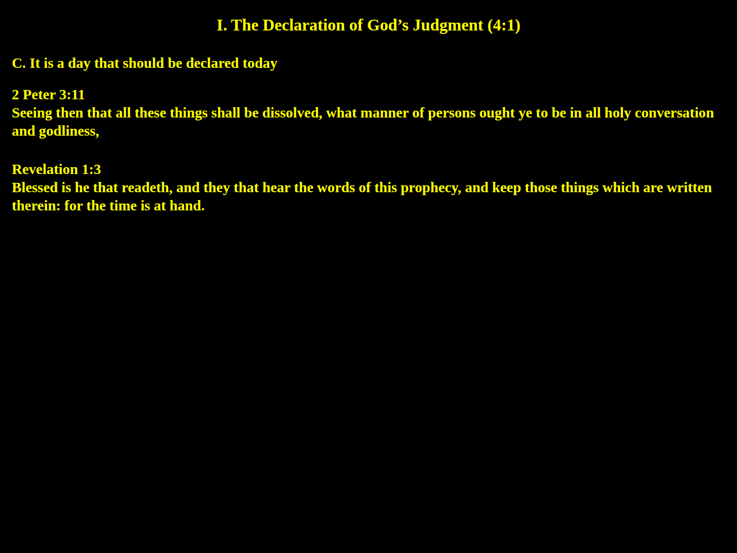I. The Declaration of God’s Judgment (4:1)
C. It is a day that should be declared today
2 Peter 3:11
Seeing then that all these things shall be dissolved, what manner of persons ought ye to be in all holy conversation and godliness,
Revelation 1:3
Blessed is he that readeth, and they that hear the words of this prophecy, and keep those things which are written therein: for the time is at hand.